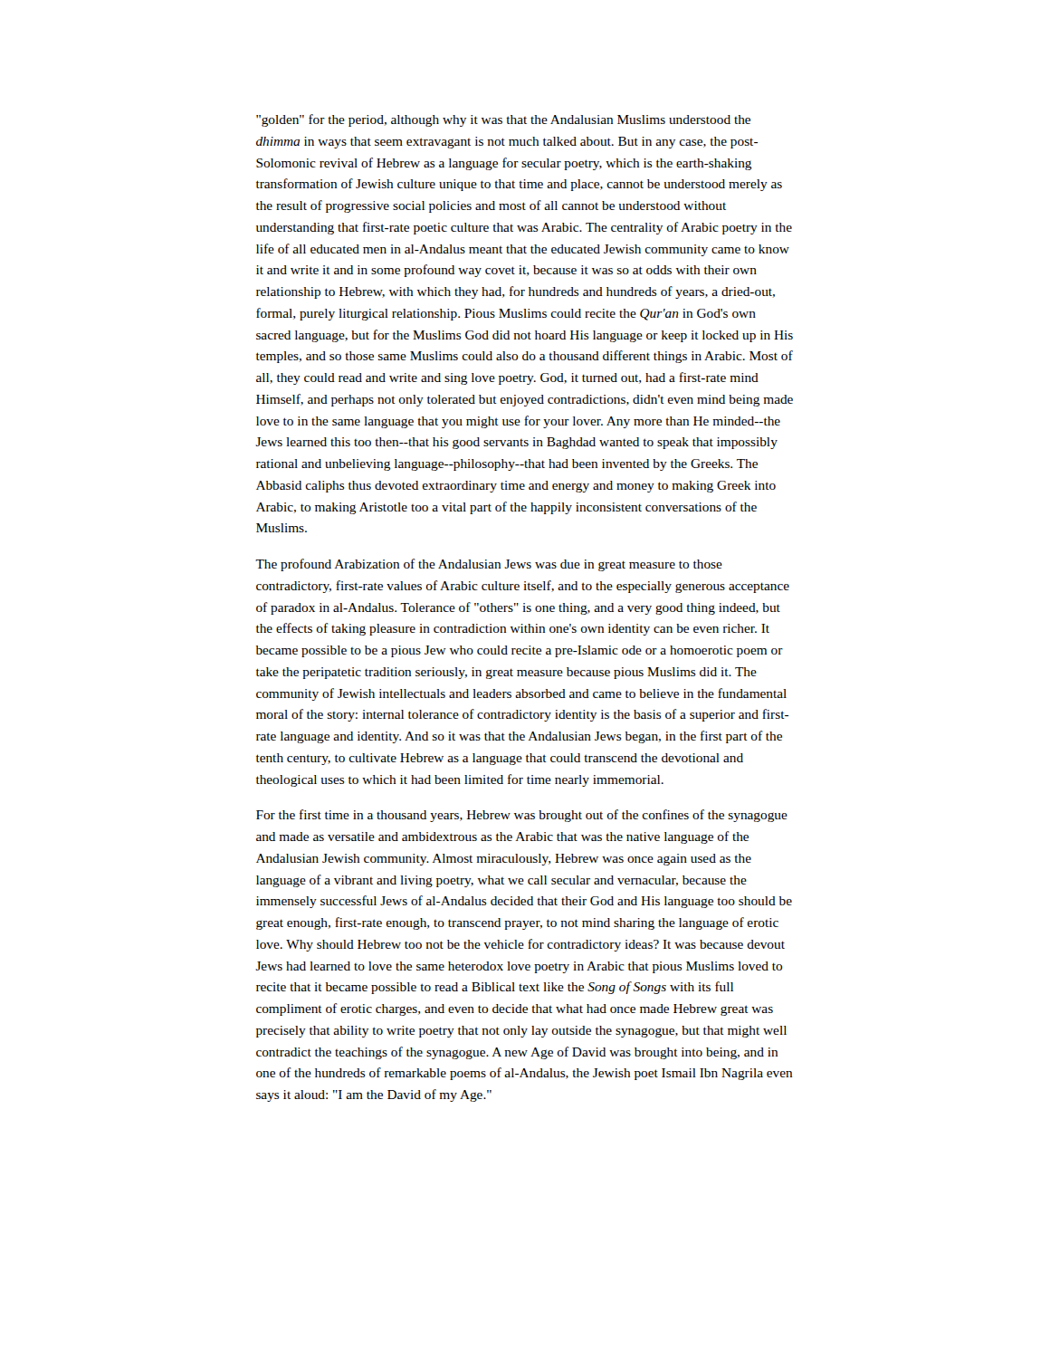"golden" for the period, although why it was that the Andalusian Muslims understood the dhimma in ways that seem extravagant is not much talked about. But in any case, the post-Solomonic revival of Hebrew as a language for secular poetry, which is the earth-shaking transformation of Jewish culture unique to that time and place, cannot be understood merely as the result of progressive social policies and most of all cannot be understood without understanding that first-rate poetic culture that was Arabic. The centrality of Arabic poetry in the life of all educated men in al-Andalus meant that the educated Jewish community came to know it and write it and in some profound way covet it, because it was so at odds with their own relationship to Hebrew, with which they had, for hundreds and hundreds of years, a dried-out, formal, purely liturgical relationship. Pious Muslims could recite the Qur'an in God's own sacred language, but for the Muslims God did not hoard His language or keep it locked up in His temples, and so those same Muslims could also do a thousand different things in Arabic. Most of all, they could read and write and sing love poetry. God, it turned out, had a first-rate mind Himself, and perhaps not only tolerated but enjoyed contradictions, didn't even mind being made love to in the same language that you might use for your lover. Any more than He minded--the Jews learned this too then--that his good servants in Baghdad wanted to speak that impossibly rational and unbelieving language--philosophy--that had been invented by the Greeks. The Abbasid caliphs thus devoted extraordinary time and energy and money to making Greek into Arabic, to making Aristotle too a vital part of the happily inconsistent conversations of the Muslims.
The profound Arabization of the Andalusian Jews was due in great measure to those contradictory, first-rate values of Arabic culture itself, and to the especially generous acceptance of paradox in al-Andalus. Tolerance of "others" is one thing, and a very good thing indeed, but the effects of taking pleasure in contradiction within one's own identity can be even richer. It became possible to be a pious Jew who could recite a pre-Islamic ode or a homoerotic poem or take the peripatetic tradition seriously, in great measure because pious Muslims did it. The community of Jewish intellectuals and leaders absorbed and came to believe in the fundamental moral of the story: internal tolerance of contradictory identity is the basis of a superior and first-rate language and identity. And so it was that the Andalusian Jews began, in the first part of the tenth century, to cultivate Hebrew as a language that could transcend the devotional and theological uses to which it had been limited for time nearly immemorial.
For the first time in a thousand years, Hebrew was brought out of the confines of the synagogue and made as versatile and ambidextrous as the Arabic that was the native language of the Andalusian Jewish community. Almost miraculously, Hebrew was once again used as the language of a vibrant and living poetry, what we call secular and vernacular, because the immensely successful Jews of al-Andalus decided that their God and His language too should be great enough, first-rate enough, to transcend prayer, to not mind sharing the language of erotic love. Why should Hebrew too not be the vehicle for contradictory ideas? It was because devout Jews had learned to love the same heterodox love poetry in Arabic that pious Muslims loved to recite that it became possible to read a Biblical text like the Song of Songs with its full compliment of erotic charges, and even to decide that what had once made Hebrew great was precisely that ability to write poetry that not only lay outside the synagogue, but that might well contradict the teachings of the synagogue. A new Age of David was brought into being, and in one of the hundreds of remarkable poems of al-Andalus, the Jewish poet Ismail Ibn Nagrila even says it aloud: "I am the David of my Age."